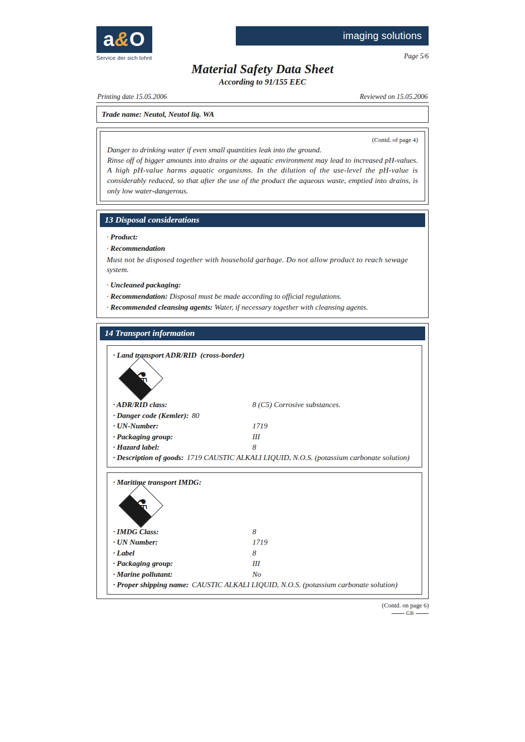a&O
Service der sich lohnt
imaging solutions
Page 5/6
Material Safety Data Sheet
According to 91/155 EEC
Printing date 15.05.2006 Reviewed on 15.05.2006
Trade name: Neutol, Neutol liq. WA
(Contd. of page 4)
Danger to drinking water if even small quantities leak into the ground.
Rinse off of bigger amounts into drains or the aquatic environment may lead to increased pH-values. A high pH-value harms aquatic organisms. In the dilution of the use-level the pH-value is considerably reduced, so that after the use of the product the aqueous waste, emptied into drains, is only low water-dangerous.
13 Disposal considerations
· Product:
· Recommendation
Must not be disposed together with household garbage. Do not allow product to reach sewage
system.
· Uncleaned packaging:
· Recommendation: Disposal must be made according to official regulations.
· Recommended cleansing agents: Water, if necessary together with cleansing agents.
14 Transport information
· Land transport ADR/RID (cross-border)
⚗
· ADR/RID class: 8 (C5) Corrosive substances.
· Danger code (Kemler): 80
· UN-Number: 1719
· Packaging group: III
· Hazard label: 8
· Description of goods: 1719 CAUSTIC ALKALI LIQUID, N.O.S. (potassium carbonate solution)
· Maritime transport IMDG:
⚗
· IMDG Class: 8
· UN Number: 1719
· Label 8
· Packaging group: III
· Marine pollutant: No
· Proper shipping name: CAUSTIC ALKALI LIQUID, N.O.S. (potassium carbonate solution)
(Contd. on page 6)
GB